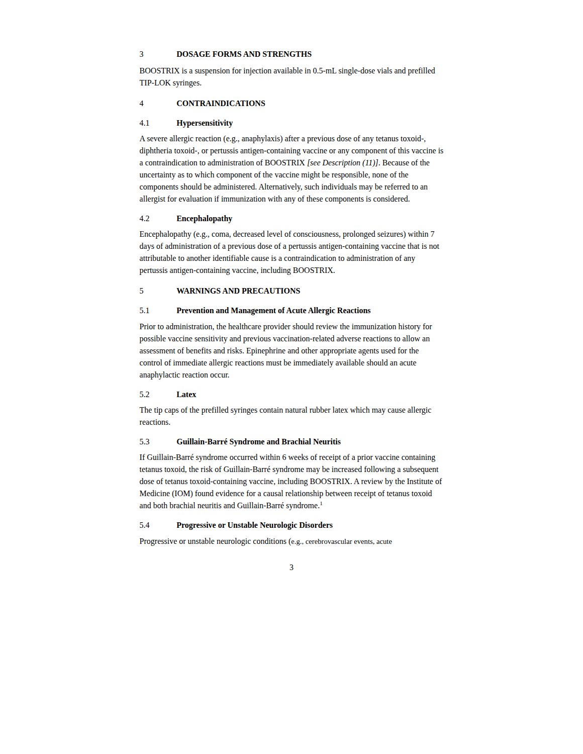3
DOSAGE FORMS AND STRENGTHS
BOOSTRIX is a suspension for injection available in 0.5-mL single-dose vials and prefilled TIP-LOK syringes.
4
CONTRAINDICATIONS
4.1
Hypersensitivity
A severe allergic reaction (e.g., anaphylaxis) after a previous dose of any tetanus toxoid-, diphtheria toxoid-, or pertussis antigen-containing vaccine or any component of this vaccine is a contraindication to administration of BOOSTRIX [see Description (11)]. Because of the uncertainty as to which component of the vaccine might be responsible, none of the components should be administered. Alternatively, such individuals may be referred to an allergist for evaluation if immunization with any of these components is considered.
4.2
Encephalopathy
Encephalopathy (e.g., coma, decreased level of consciousness, prolonged seizures) within 7 days of administration of a previous dose of a pertussis antigen-containing vaccine that is not attributable to another identifiable cause is a contraindication to administration of any pertussis antigen-containing vaccine, including BOOSTRIX.
5
WARNINGS AND PRECAUTIONS
5.1
Prevention and Management of Acute Allergic Reactions
Prior to administration, the healthcare provider should review the immunization history for possible vaccine sensitivity and previous vaccination-related adverse reactions to allow an assessment of benefits and risks. Epinephrine and other appropriate agents used for the control of immediate allergic reactions must be immediately available should an acute anaphylactic reaction occur.
5.2
Latex
The tip caps of the prefilled syringes contain natural rubber latex which may cause allergic reactions.
5.3
Guillain-Barré Syndrome and Brachial Neuritis
If Guillain-Barré syndrome occurred within 6 weeks of receipt of a prior vaccine containing tetanus toxoid, the risk of Guillain-Barré syndrome may be increased following a subsequent dose of tetanus toxoid-containing vaccine, including BOOSTRIX. A review by the Institute of Medicine (IOM) found evidence for a causal relationship between receipt of tetanus toxoid and both brachial neuritis and Guillain-Barré syndrome.1
5.4
Progressive or Unstable Neurologic Disorders
Progressive or unstable neurologic conditions (e.g., cerebrovascular events, acute
3